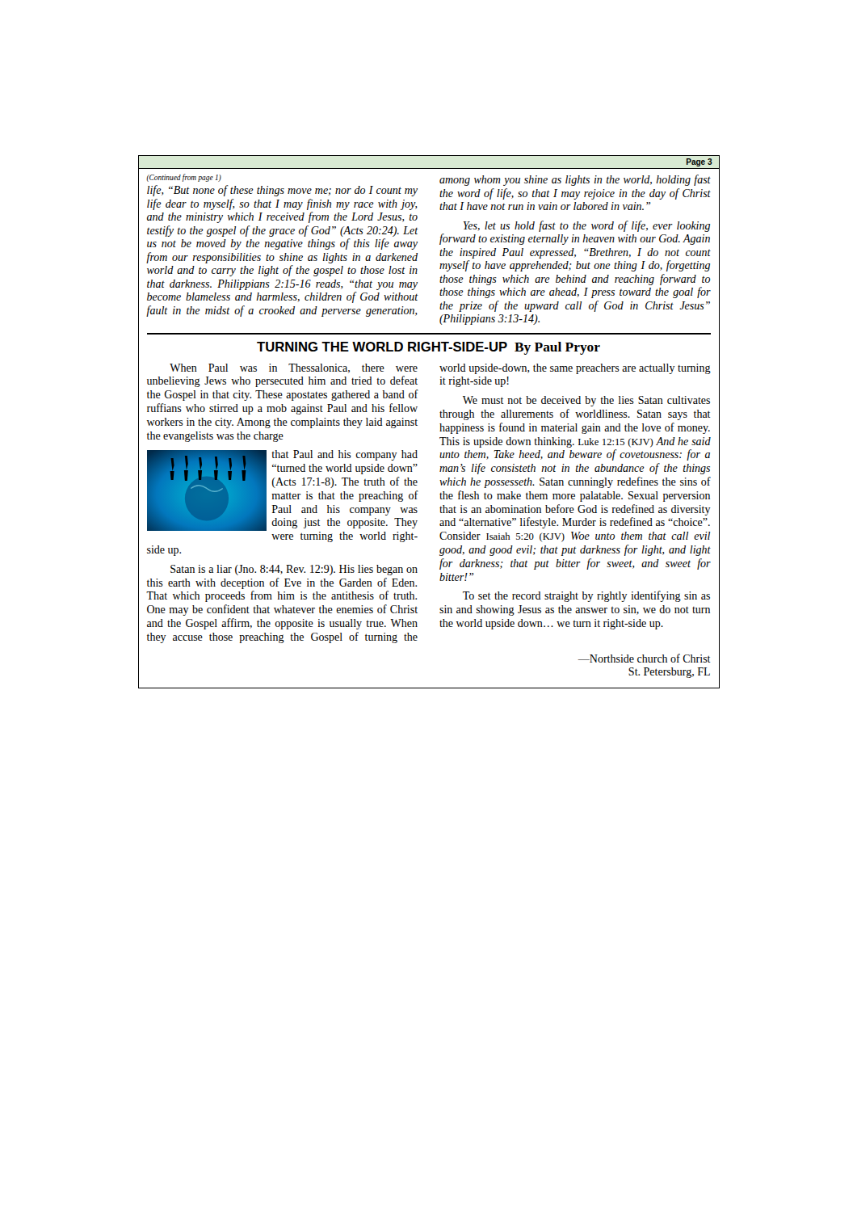Page 3
(Continued from page 1)
life, “But none of these things move me; nor do I count my life dear to myself, so that I may finish my race with joy, and the ministry which I received from the Lord Jesus, to testify to the gospel of the grace of God” (Acts 20:24). Let us not be moved by the negative things of this life away from our responsibilities to shine as lights in a darkened world and to carry the light of the gospel to those lost in that darkness. Philippians 2:15-16 reads, “that you may become blameless and harmless, children of God without fault in the midst of a crooked and perverse generation, among whom you shine as lights in the world, holding fast the word of life, so that I may rejoice in the day of Christ that I have not run in vain or labored in vain.”
Yes, let us hold fast to the word of life, ever looking forward to existing eternally in heaven with our God. Again the inspired Paul expressed, “Brethren, I do not count myself to have apprehended; but one thing I do, forgetting those things which are behind and reaching forward to those things which are ahead, I press toward the goal for the prize of the upward call of God in Christ Jesus” (Philippians 3:13-14).
TURNING THE WORLD RIGHT-SIDE-UP By Paul Pryor
When Paul was in Thessalonica, there were unbelieving Jews who persecuted him and tried to defeat the Gospel in that city. These apostates gathered a band of ruffians who stirred up a mob against Paul and his fellow workers in the city. Among the complaints they laid against the evangelists was the charge
that Paul and his company had “turned the world upside down” (Acts 17:1-8). The truth of the matter is that the preaching of Paul and his company was doing just the opposite. They were turning the world right-side up.
Satan is a liar (Jno. 8:44, Rev. 12:9). His lies began on this earth with deception of Eve in the Garden of Eden. That which proceeds from him is the antithesis of truth. One may be confident that whatever the enemies of Christ and the Gospel affirm, the opposite is usually true. When they accuse those preaching the Gospel of turning the world upside-down, the same preachers are actually turning it right-side up!
We must not be deceived by the lies Satan cultivates through the allurements of worldliness. Satan says that happiness is found in material gain and the love of money. This is upside down thinking. Luke 12:15 (KJV) And he said unto them, Take heed, and beware of covetousness: for a man’s life consisteth not in the abundance of the things which he possesseth. Satan cunningly redefines the sins of the flesh to make them more palatable. Sexual perversion that is an abomination before God is redefined as diversity and “alternative” lifestyle. Murder is redefined as “choice”. Consider Isaiah 5:20 (KJV) Woe unto them that call evil good, and good evil; that put darkness for light, and light for darkness; that put bitter for sweet, and sweet for bitter!”
To set the record straight by rightly identifying sin as sin and showing Jesus as the answer to sin, we do not turn the world upside down… we turn it right-side up.
—Northside church of Christ
St. Petersburg, FL